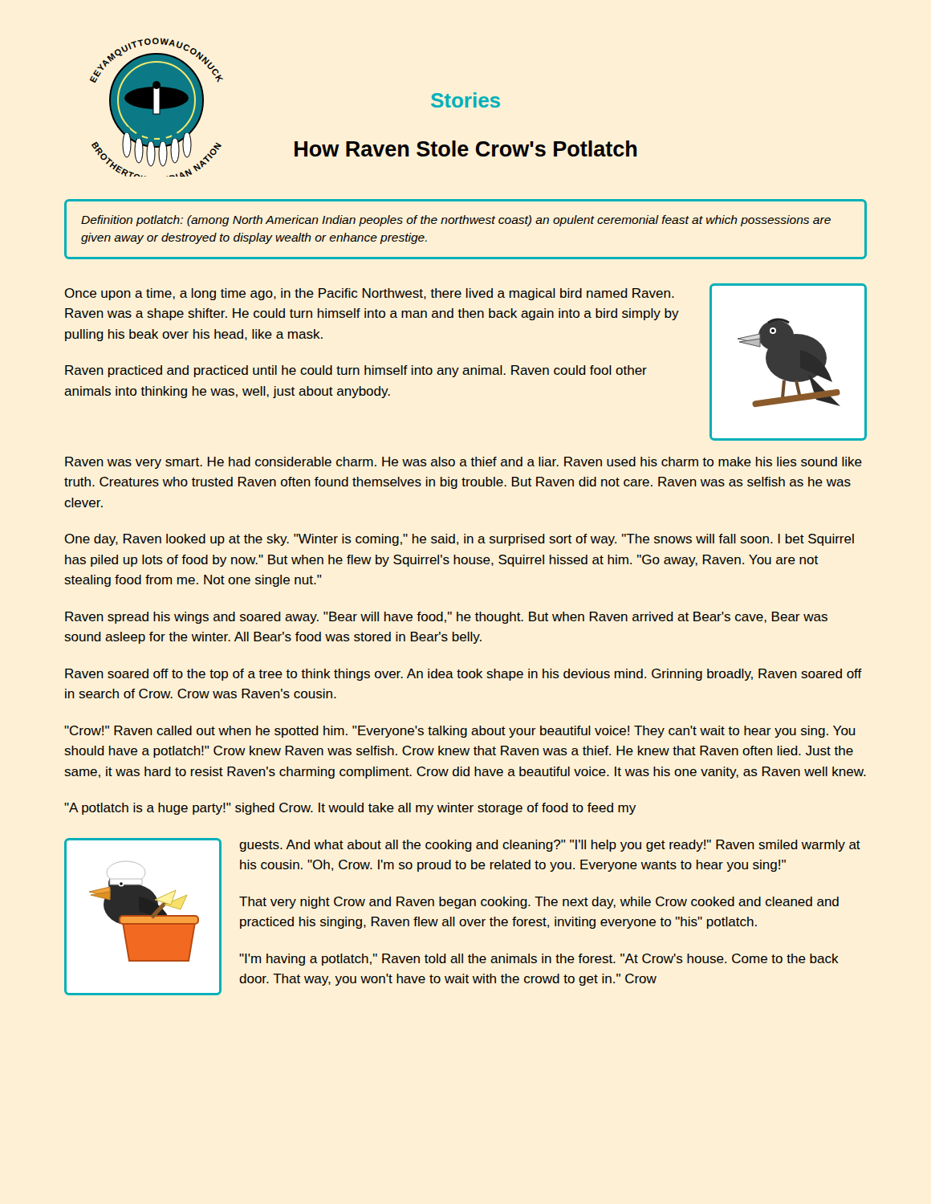EEYAMQUITTOOWAUCONNUCK BROTHERTOWN INDIAN NATION
Stories
How Raven Stole Crow's Potlatch
Definition potlatch: (among North American Indian peoples of the northwest coast) an opulent ceremonial feast at which possessions are given away or destroyed to display wealth or enhance prestige.
Once upon a time, a long time ago, in the Pacific Northwest, there lived a magical bird named Raven. Raven was a shape shifter. He could turn himself into a man and then back again into a bird simply by pulling his beak over his head, like a mask.
Raven practiced and practiced until he could turn himself into any animal. Raven could fool other animals into thinking he was, well, just about anybody.
Raven was very smart. He had considerable charm. He was also a thief and a liar. Raven used his charm to make his lies sound like truth. Creatures who trusted Raven often found themselves in big trouble. But Raven did not care. Raven was as selfish as he was clever.
One day, Raven looked up at the sky. "Winter is coming," he said, in a surprised sort of way. "The snows will fall soon. I bet Squirrel has piled up lots of food by now." But when he flew by Squirrel's house, Squirrel hissed at him. "Go away, Raven. You are not stealing food from me. Not one single nut."
Raven spread his wings and soared away. "Bear will have food," he thought. But when Raven arrived at Bear's cave, Bear was sound asleep for the winter. All Bear's food was stored in Bear's belly.
Raven soared off to the top of a tree to think things over. An idea took shape in his devious mind. Grinning broadly, Raven soared off in search of Crow. Crow was Raven's cousin.
"Crow!" Raven called out when he spotted him. "Everyone's talking about your beautiful voice! They can't wait to hear you sing. You should have a potlatch!" Crow knew Raven was selfish. Crow knew that Raven was a thief. He knew that Raven often lied. Just the same, it was hard to resist Raven's charming compliment. Crow did have a beautiful voice. It was his one vanity, as Raven well knew.
"A potlatch is a huge party!" sighed Crow. It would take all my winter storage of food to feed my
guests. And what about all the cooking and cleaning?" "I'll help you get ready!" Raven smiled warmly at his cousin. "Oh, Crow. I'm so proud to be related to you. Everyone wants to hear you sing!"
That very night Crow and Raven began cooking. The next day, while Crow cooked and cleaned and practiced his singing, Raven flew all over the forest, inviting everyone to "his" potlatch.
"I'm having a potlatch," Raven told all the animals in the forest. "At Crow's house. Come to the back door. That way, you won't have to wait with the crowd to get in." Crow